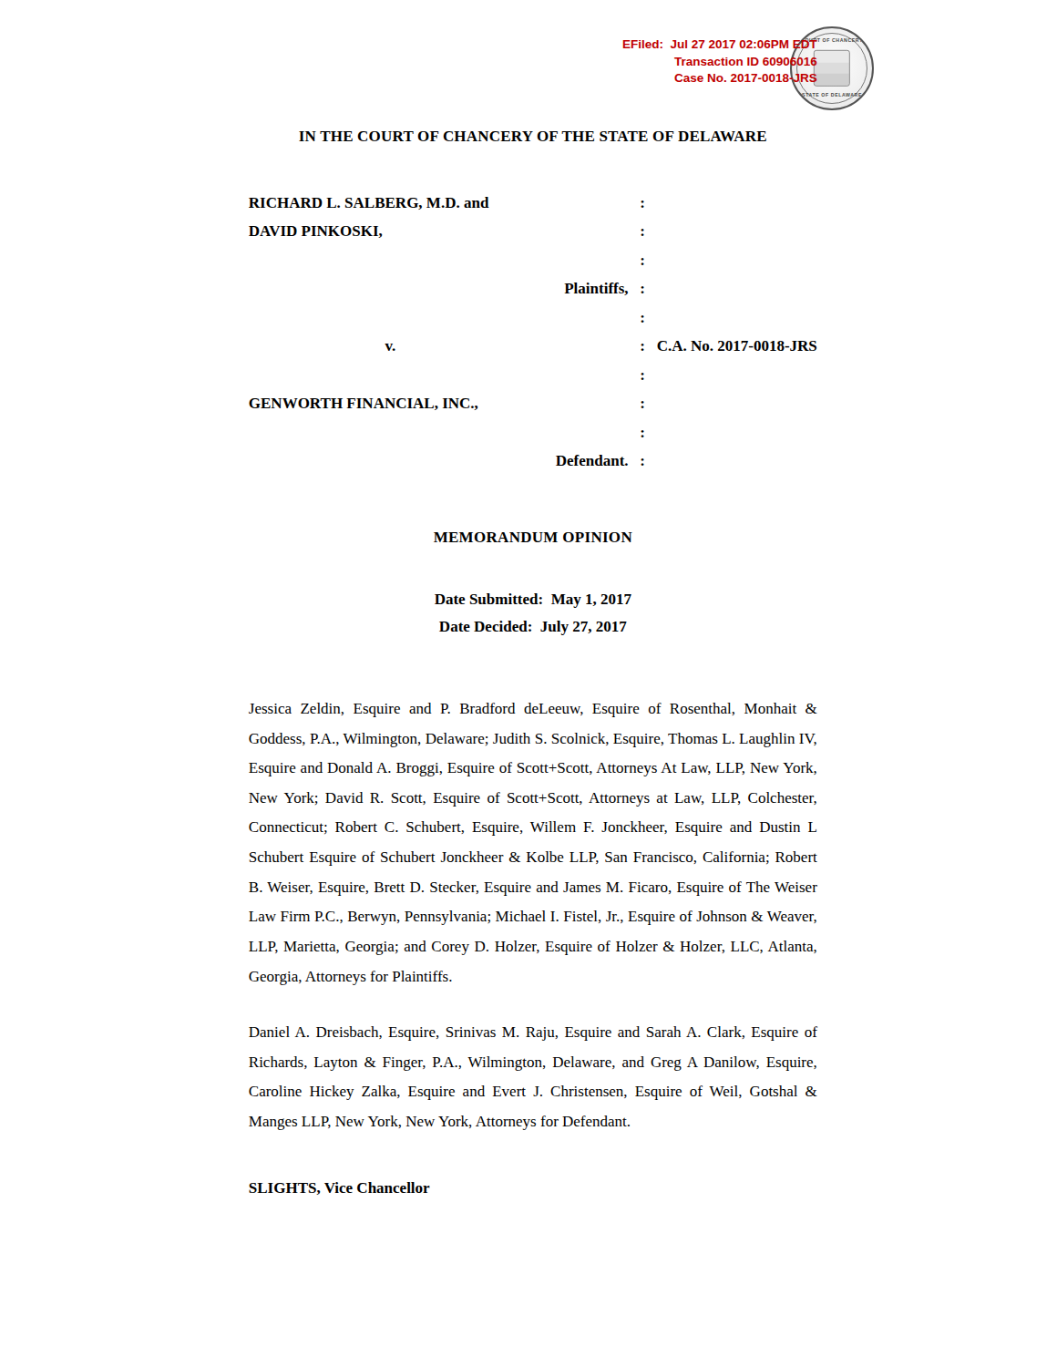COURT OF CHANCERY
STATE OF DELAWARE
EFiled: Jul 27 2017 02:06PM EDT
Transaction ID 60906016
Case No. 2017-0018-JRS
IN THE COURT OF CHANCERY OF THE STATE OF DELAWARE
| RICHARD L. SALBERG, M.D. and | : | |
| DAVID PINKOSKI, | : | |
| | : | |
| Plaintiffs, | : | |
| | : | |
| v. | : | C.A. No. 2017-0018-JRS |
| | : | |
| GENWORTH FINANCIAL, INC., | : | |
| | : | |
| Defendant. | : | |
MEMORANDUM OPINION
Date Submitted: May 1, 2017
Date Decided: July 27, 2017
Jessica Zeldin, Esquire and P. Bradford deLeeuw, Esquire of Rosenthal, Monhait & Goddess, P.A., Wilmington, Delaware; Judith S. Scolnick, Esquire, Thomas L. Laughlin IV, Esquire and Donald A. Broggi, Esquire of Scott+Scott, Attorneys At Law, LLP, New York, New York; David R. Scott, Esquire of Scott+Scott, Attorneys at Law, LLP, Colchester, Connecticut; Robert C. Schubert, Esquire, Willem F. Jonckheer, Esquire and Dustin L Schubert Esquire of Schubert Jonckheer & Kolbe LLP, San Francisco, California; Robert B. Weiser, Esquire, Brett D. Stecker, Esquire and James M. Ficaro, Esquire of The Weiser Law Firm P.C., Berwyn, Pennsylvania; Michael I. Fistel, Jr., Esquire of Johnson & Weaver, LLP, Marietta, Georgia; and Corey D. Holzer, Esquire of Holzer & Holzer, LLC, Atlanta, Georgia, Attorneys for Plaintiffs.
Daniel A. Dreisbach, Esquire, Srinivas M. Raju, Esquire and Sarah A. Clark, Esquire of Richards, Layton & Finger, P.A., Wilmington, Delaware, and Greg A Danilow, Esquire, Caroline Hickey Zalka, Esquire and Evert J. Christensen, Esquire of Weil, Gotshal & Manges LLP, New York, New York, Attorneys for Defendant.
SLIGHTS, Vice Chancellor